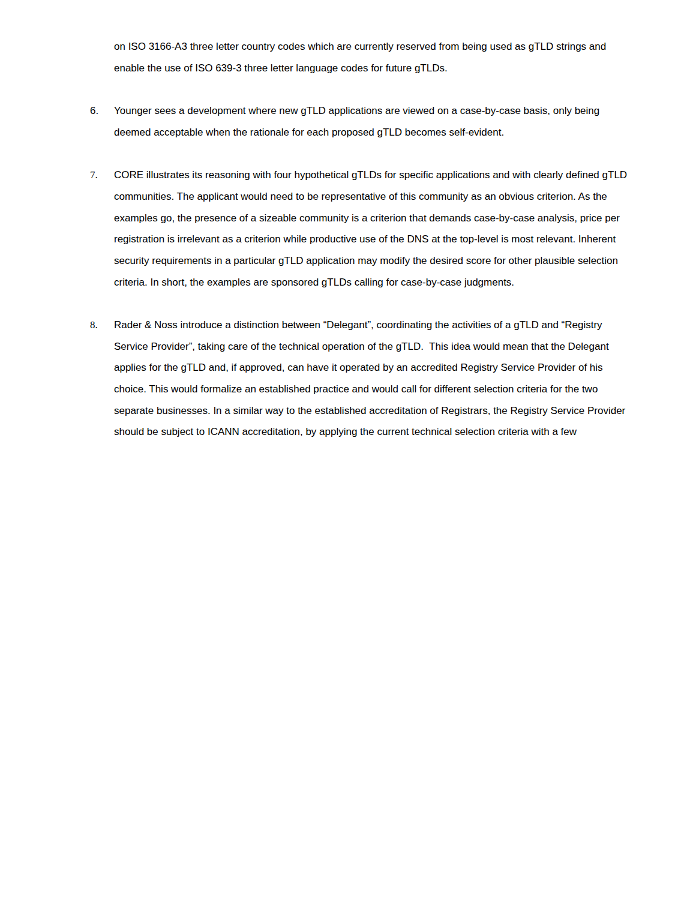on ISO 3166-A3 three letter country codes which are currently reserved from being used as gTLD strings and enable the use of ISO 639-3 three letter language codes for future gTLDs.
6. Younger sees a development where new gTLD applications are viewed on a case-by-case basis, only being deemed acceptable when the rationale for each proposed gTLD becomes self-evident.
7. CORE illustrates its reasoning with four hypothetical gTLDs for specific applications and with clearly defined gTLD communities. The applicant would need to be representative of this community as an obvious criterion. As the examples go, the presence of a sizeable community is a criterion that demands case-by-case analysis, price per registration is irrelevant as a criterion while productive use of the DNS at the top-level is most relevant. Inherent security requirements in a particular gTLD application may modify the desired score for other plausible selection criteria. In short, the examples are sponsored gTLDs calling for case-by-case judgments.
8. Rader & Noss introduce a distinction between “Delegant”, coordinating the activities of a gTLD and “Registry Service Provider”, taking care of the technical operation of the gTLD. This idea would mean that the Delegant applies for the gTLD and, if approved, can have it operated by an accredited Registry Service Provider of his choice. This would formalize an established practice and would call for different selection criteria for the two separate businesses. In a similar way to the established accreditation of Registrars, the Registry Service Provider should be subject to ICANN accreditation, by applying the current technical selection criteria with a few